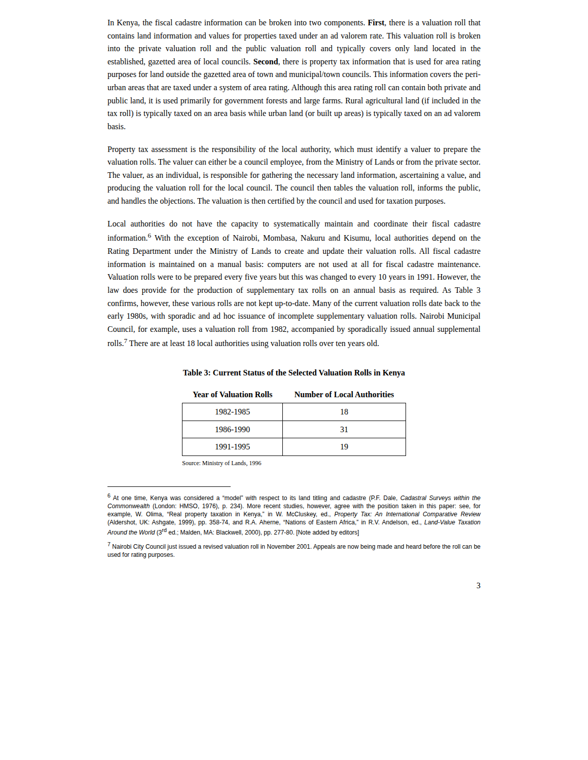In Kenya, the fiscal cadastre information can be broken into two components. First, there is a valuation roll that contains land information and values for properties taxed under an ad valorem rate. This valuation roll is broken into the private valuation roll and the public valuation roll and typically covers only land located in the established, gazetted area of local councils. Second, there is property tax information that is used for area rating purposes for land outside the gazetted area of town and municipal/town councils. This information covers the peri-urban areas that are taxed under a system of area rating. Although this area rating roll can contain both private and public land, it is used primarily for government forests and large farms. Rural agricultural land (if included in the tax roll) is typically taxed on an area basis while urban land (or built up areas) is typically taxed on an ad valorem basis.
Property tax assessment is the responsibility of the local authority, which must identify a valuer to prepare the valuation rolls. The valuer can either be a council employee, from the Ministry of Lands or from the private sector. The valuer, as an individual, is responsible for gathering the necessary land information, ascertaining a value, and producing the valuation roll for the local council. The council then tables the valuation roll, informs the public, and handles the objections. The valuation is then certified by the council and used for taxation purposes.
Local authorities do not have the capacity to systematically maintain and coordinate their fiscal cadastre information.6 With the exception of Nairobi, Mombasa, Nakuru and Kisumu, local authorities depend on the Rating Department under the Ministry of Lands to create and update their valuation rolls. All fiscal cadastre information is maintained on a manual basis: computers are not used at all for fiscal cadastre maintenance. Valuation rolls were to be prepared every five years but this was changed to every 10 years in 1991. However, the law does provide for the production of supplementary tax rolls on an annual basis as required. As Table 3 confirms, however, these various rolls are not kept up-to-date. Many of the current valuation rolls date back to the early 1980s, with sporadic and ad hoc issuance of incomplete supplementary valuation rolls. Nairobi Municipal Council, for example, uses a valuation roll from 1982, accompanied by sporadically issued annual supplemental rolls.7 There are at least 18 local authorities using valuation rolls over ten years old.
Table 3: Current Status of the Selected Valuation Rolls in Kenya
| Year of Valuation Rolls | Number of Local Authorities |
| --- | --- |
| 1982-1985 | 18 |
| 1986-1990 | 31 |
| 1991-1995 | 19 |
Source: Ministry of Lands, 1996
6 At one time, Kenya was considered a “model” with respect to its land titling and cadastre (P.F. Dale, Cadastral Surveys within the Commonwealth (London: HMSO, 1976), p. 234). More recent studies, however, agree with the position taken in this paper: see, for example, W. Olima, “Real property taxation in Kenya,” in W. McCluskey, ed., Property Tax: An International Comparative Review (Aldershot, UK: Ashgate, 1999), pp. 358-74, and R.A. Aherne, “Nations of Eastern Africa,” in R.V. Andelson, ed., Land-Value Taxation Around the World (3rd ed.; Malden, MA: Blackwell, 2000), pp. 277-80. [Note added by editors]
7 Nairobi City Council just issued a revised valuation roll in November 2001. Appeals are now being made and heard before the roll can be used for rating purposes.
3